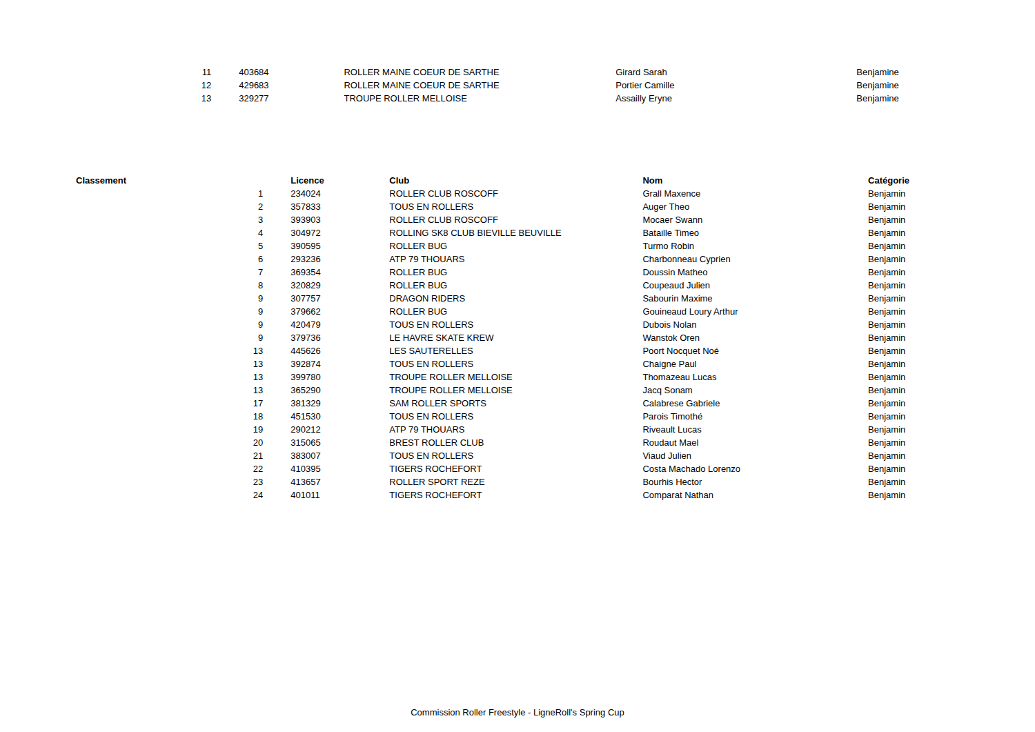| 11 | 403684 | ROLLER MAINE COEUR DE SARTHE | Girard Sarah | Benjamine |
| 12 | 429683 | ROLLER MAINE COEUR DE SARTHE | Portier Camille | Benjamine |
| 13 | 329277 | TROUPE ROLLER MELLOISE | Assailly Eryne | Benjamine |
| Classement | Licence | Club | Nom | Catégorie |
| --- | --- | --- | --- | --- |
| 1 | 234024 | ROLLER CLUB ROSCOFF | Grall Maxence | Benjamin |
| 2 | 357833 | TOUS EN ROLLERS | Auger Theo | Benjamin |
| 3 | 393903 | ROLLER CLUB ROSCOFF | Mocaer Swann | Benjamin |
| 4 | 304972 | ROLLING SK8 CLUB BIEVILLE BEUVILLE | Bataille Timeo | Benjamin |
| 5 | 390595 | ROLLER BUG | Turmo Robin | Benjamin |
| 6 | 293236 | ATP 79 THOUARS | Charbonneau Cyprien | Benjamin |
| 7 | 369354 | ROLLER BUG | Doussin Matheo | Benjamin |
| 8 | 320829 | ROLLER BUG | Coupeaud Julien | Benjamin |
| 9 | 307757 | DRAGON RIDERS | Sabourin Maxime | Benjamin |
| 9 | 379662 | ROLLER BUG | Gouineaud Loury Arthur | Benjamin |
| 9 | 420479 | TOUS EN ROLLERS | Dubois Nolan | Benjamin |
| 9 | 379736 | LE HAVRE SKATE KREW | Wanstok Oren | Benjamin |
| 13 | 445626 | LES SAUTERELLES | Poort Nocquet Noé | Benjamin |
| 13 | 392874 | TOUS EN ROLLERS | Chaigne Paul | Benjamin |
| 13 | 399780 | TROUPE ROLLER MELLOISE | Thomazeau Lucas | Benjamin |
| 13 | 365290 | TROUPE ROLLER MELLOISE | Jacq Sonam | Benjamin |
| 17 | 381329 | SAM ROLLER SPORTS | Calabrese Gabriele | Benjamin |
| 18 | 451530 | TOUS EN ROLLERS | Parois Timothé | Benjamin |
| 19 | 290212 | ATP 79 THOUARS | Riveault Lucas | Benjamin |
| 20 | 315065 | BREST ROLLER CLUB | Roudaut Mael | Benjamin |
| 21 | 383007 | TOUS EN ROLLERS | Viaud Julien | Benjamin |
| 22 | 410395 | TIGERS ROCHEFORT | Costa Machado Lorenzo | Benjamin |
| 23 | 413657 | ROLLER SPORT REZE | Bourhis Hector | Benjamin |
| 24 | 401011 | TIGERS ROCHEFORT | Comparat Nathan | Benjamin |
Commission Roller Freestyle - LigneRoll's Spring Cup